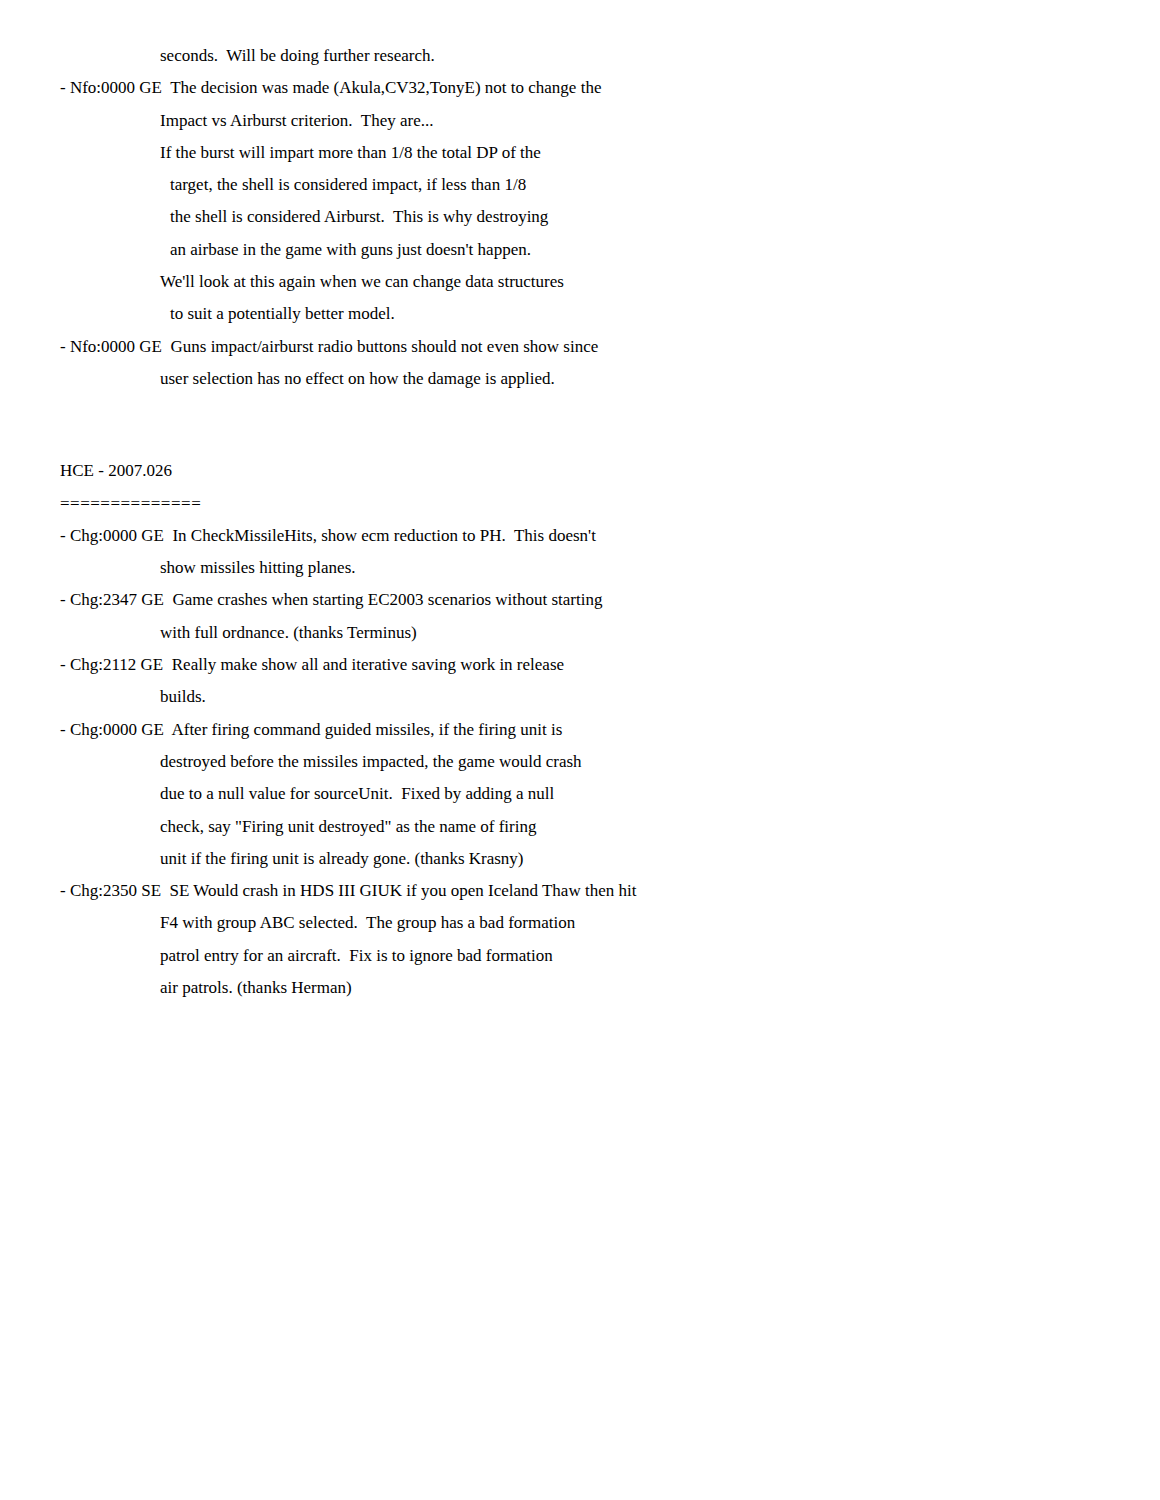seconds. Will be doing further research.
- Nfo:0000 GE The decision was made (Akula,CV32,TonyE) not to change the
Impact vs Airburst criterion. They are...
If the burst will impart more than 1/8 the total DP of the
target, the shell is considered impact, if less than 1/8
the shell is considered Airburst. This is why destroying
an airbase in the game with guns just doesn't happen.
We'll look at this again when we can change data structures
to suit a potentially better model.
- Nfo:0000 GE Guns impact/airburst radio buttons should not even show since
user selection has no effect on how the damage is applied.
HCE - 2007.026
==============
- Chg:0000 GE In CheckMissileHits, show ecm reduction to PH. This doesn't
show missiles hitting planes.
- Chg:2347 GE Game crashes when starting EC2003 scenarios without starting
with full ordnance. (thanks Terminus)
- Chg:2112 GE Really make show all and iterative saving work in release
builds.
- Chg:0000 GE After firing command guided missiles, if the firing unit is
destroyed before the missiles impacted, the game would crash
due to a null value for sourceUnit. Fixed by adding a null
check, say "Firing unit destroyed" as the name of firing
unit if the firing unit is already gone. (thanks Krasny)
- Chg:2350 SE SE Would crash in HDS III GIUK if you open Iceland Thaw then hit
F4 with group ABC selected. The group has a bad formation
patrol entry for an aircraft. Fix is to ignore bad formation
air patrols. (thanks Herman)